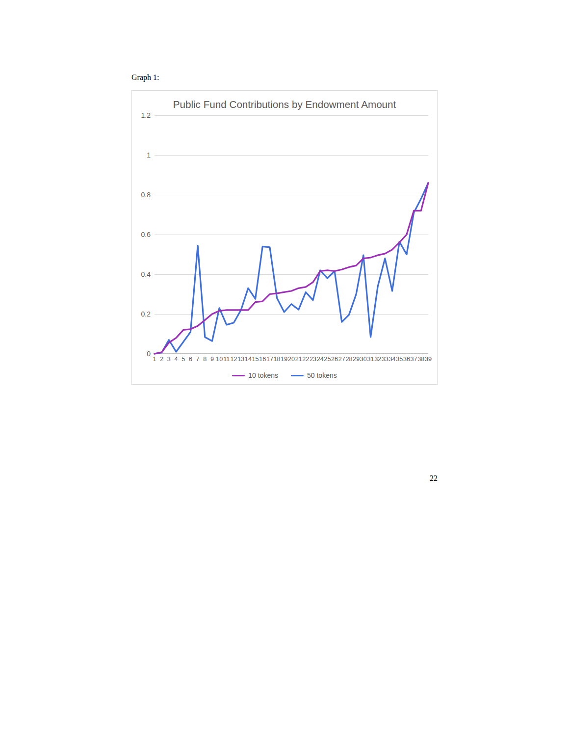Graph 1:
Public Fund Contributions by Endowment Amount
1.2 1 0.8 0.6 0.4 0.2 0
1 2 3 4 5 6 7 8 9 10 11 12 13 14 15 16 17 18 19 20 21 22 23 24 25 26 27 28 29 30 31 32 33 34 35 36 37 38 39
10 tokens 50 tokens
22